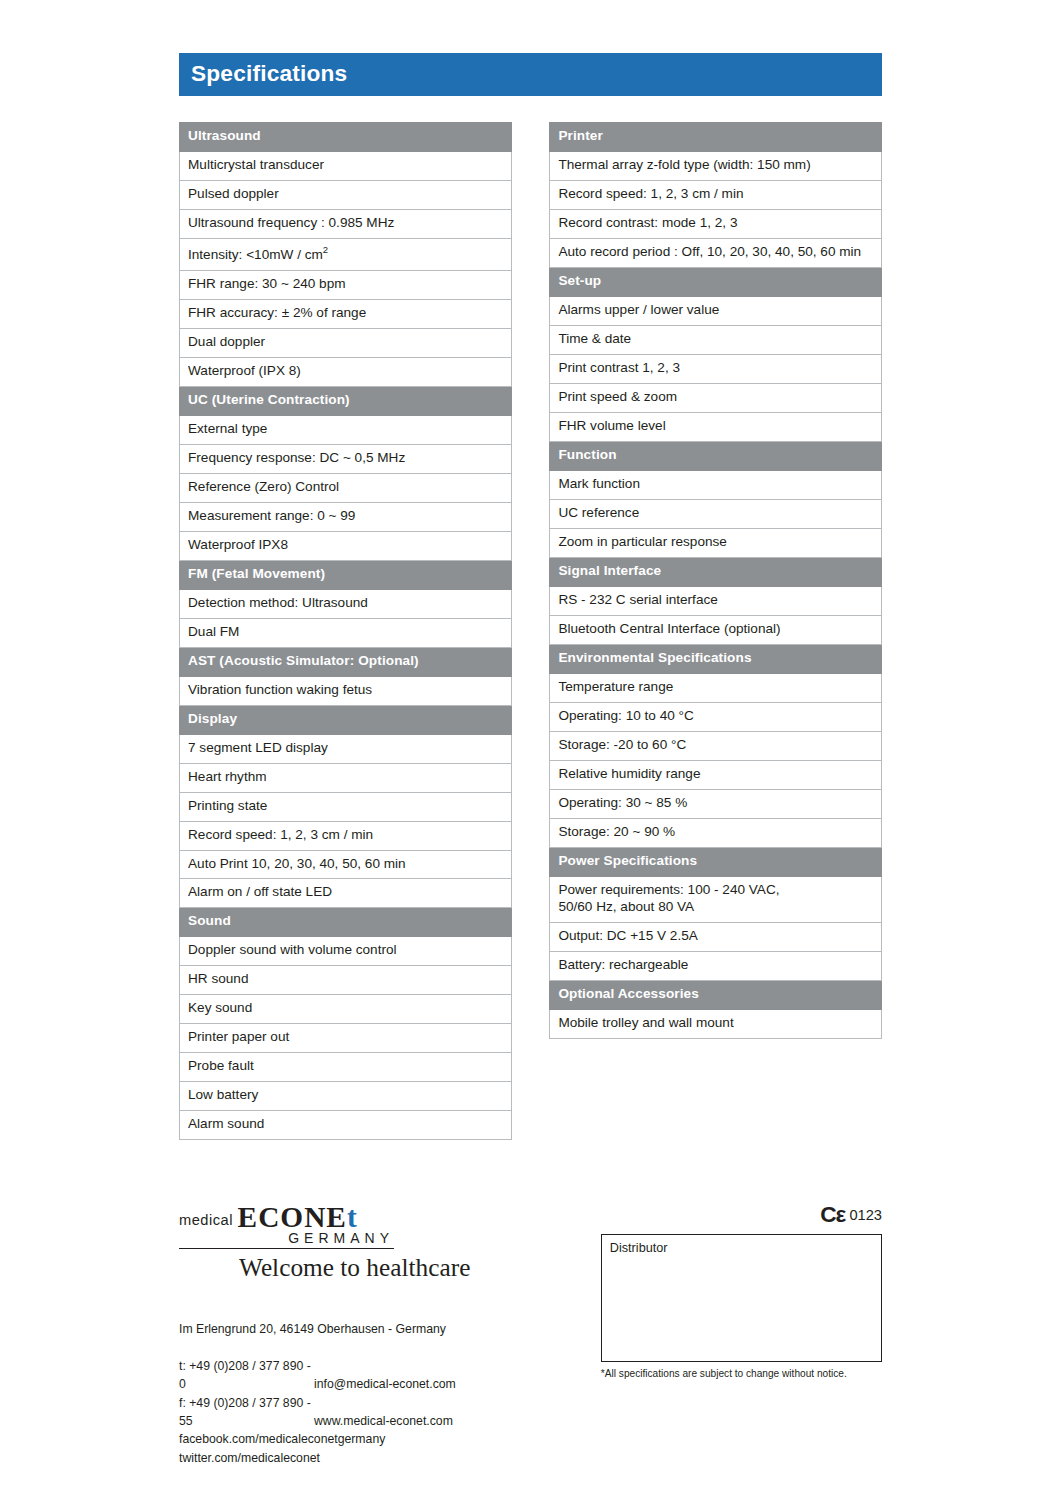Specifications
| Ultrasound |
| Multicrystal transducer |
| Pulsed doppler |
| Ultrasound frequency : 0.985 MHz |
| Intensity: <10mW / cm 2 |
| FHR range: 30 ~ 240 bpm |
| FHR accuracy: ± 2% of range |
| Dual doppler |
| Waterproof (IPX 8) |
| UC (Uterine Contraction) |
| External type |
| Frequency response: DC ~ 0,5 MHz |
| Reference (Zero) Control |
| Measurement range: 0 ~ 99 |
| Waterproof IPX8 |
| FM (Fetal Movement) |
| Detection method: Ultrasound |
| Dual FM |
| AST (Acoustic Simulator: Optional) |
| Vibration function waking fetus |
| Display |
| 7 segment LED display |
| Heart rhythm |
| Printing state |
| Record speed: 1, 2, 3 cm / min |
| Auto Print 10, 20, 30, 40, 50, 60 min |
| Alarm on / off state LED |
| Sound |
| Doppler sound with volume control |
| HR sound |
| Key sound |
| Printer paper out |
| Probe fault |
| Low battery |
| Alarm sound |
| Printer |
| Thermal array z-fold type (width: 150 mm) |
| Record speed: 1, 2, 3 cm / min |
| Record contrast: mode 1, 2, 3 |
| Auto record period : Off, 10, 20, 30, 40, 50, 60 min |
| Set-up |
| Alarms upper / lower value |
| Time & date |
| Print contrast 1, 2, 3 |
| Print speed & zoom |
| FHR volume level |
| Function |
| Mark function |
| UC reference |
| Zoom in particular response |
| Signal Interface |
| RS - 232 C serial interface |
| Bluetooth Central Interface (optional) |
| Environmental Specifications |
| Temperature range |
| Operating: 10 to 40 °C |
| Storage: -20 to 60 °C |
| Relative humidity range |
| Operating: 30 ~ 85 % |
| Storage: 20 ~ 90 % |
| Power Specifications |
| Power requirements: 100 - 240 VAC, 50/60 Hz, about 80 VA |
| Output: DC +15 V 2.5A |
| Battery: rechargeable |
| Optional Accessories |
| Mobile trolley and wall mount |
medical ECONEt
GERMANY
Welcome to healthcare
Im Erlengrund 20, 46149 Oberhausen - Germany
t: +49 (0)208 / 377 890 - 0info@medical-econet.com
f: +49 (0)208 / 377 890 - 55www.medical-econet.com
facebook.com/medicaleconetgermany
twitter.com/medicaleconet
Cε 0123
Distributor
*All specifications are subject to change without notice.